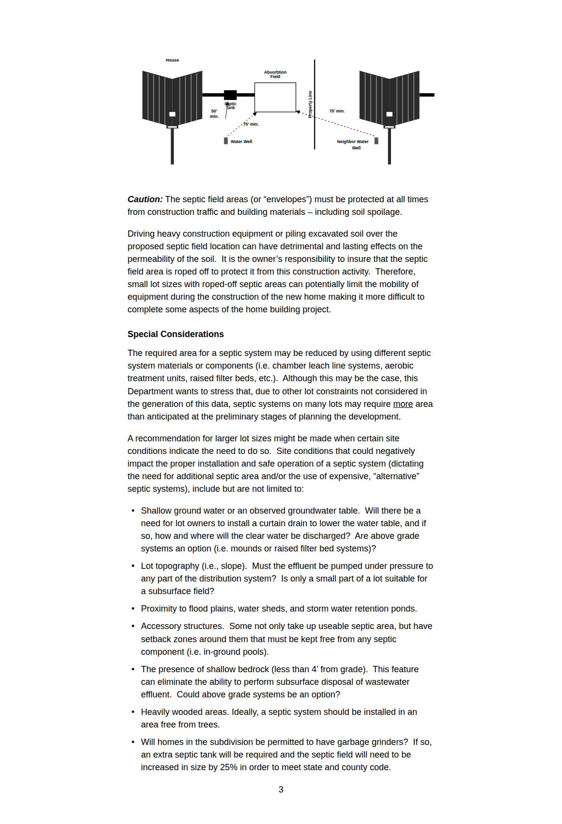House Septic Tank Absorbtion Field Property Line Water Well Neighbor Water Well 50’ min. 75’ min. 75’ min.
Caution: The septic field areas (or “envelopes”) must be protected at all times from construction traffic and building materials – including soil spoilage.
Driving heavy construction equipment or piling excavated soil over the proposed septic field location can have detrimental and lasting effects on the permeability of the soil. It is the owner’s responsibility to insure that the septic field area is roped off to protect it from this construction activity. Therefore, small lot sizes with roped-off septic areas can potentially limit the mobility of equipment during the construction of the new home making it more difficult to complete some aspects of the home building project.
Special Considerations
The required area for a septic system may be reduced by using different septic system materials or components (i.e. chamber leach line systems, aerobic treatment units, raised filter beds, etc.). Although this may be the case, this Department wants to stress that, due to other lot constraints not considered in the generation of this data, septic systems on many lots may require more area than anticipated at the preliminary stages of planning the development.
A recommendation for larger lot sizes might be made when certain site conditions indicate the need to do so. Site conditions that could negatively impact the proper installation and safe operation of a septic system (dictating the need for additional septic area and/or the use of expensive, “alternative” septic systems), include but are not limited to:
Shallow ground water or an observed groundwater table. Will there be a need for lot owners to install a curtain drain to lower the water table, and if so, how and where will the clear water be discharged? Are above grade systems an option (i.e. mounds or raised filter bed systems)?
Lot topography (i.e., slope). Must the effluent be pumped under pressure to any part of the distribution system? Is only a small part of a lot suitable for a subsurface field?
Proximity to flood plains, water sheds, and storm water retention ponds.
Accessory structures. Some not only take up useable septic area, but have setback zones around them that must be kept free from any septic component (i.e. in-ground pools).
The presence of shallow bedrock (less than 4’ from grade). This feature can eliminate the ability to perform subsurface disposal of wastewater effluent. Could above grade systems be an option?
Heavily wooded areas. Ideally, a septic system should be installed in an area free from trees.
Will homes in the subdivision be permitted to have garbage grinders? If so, an extra septic tank will be required and the septic field will need to be increased in size by 25% in order to meet state and county code.
3